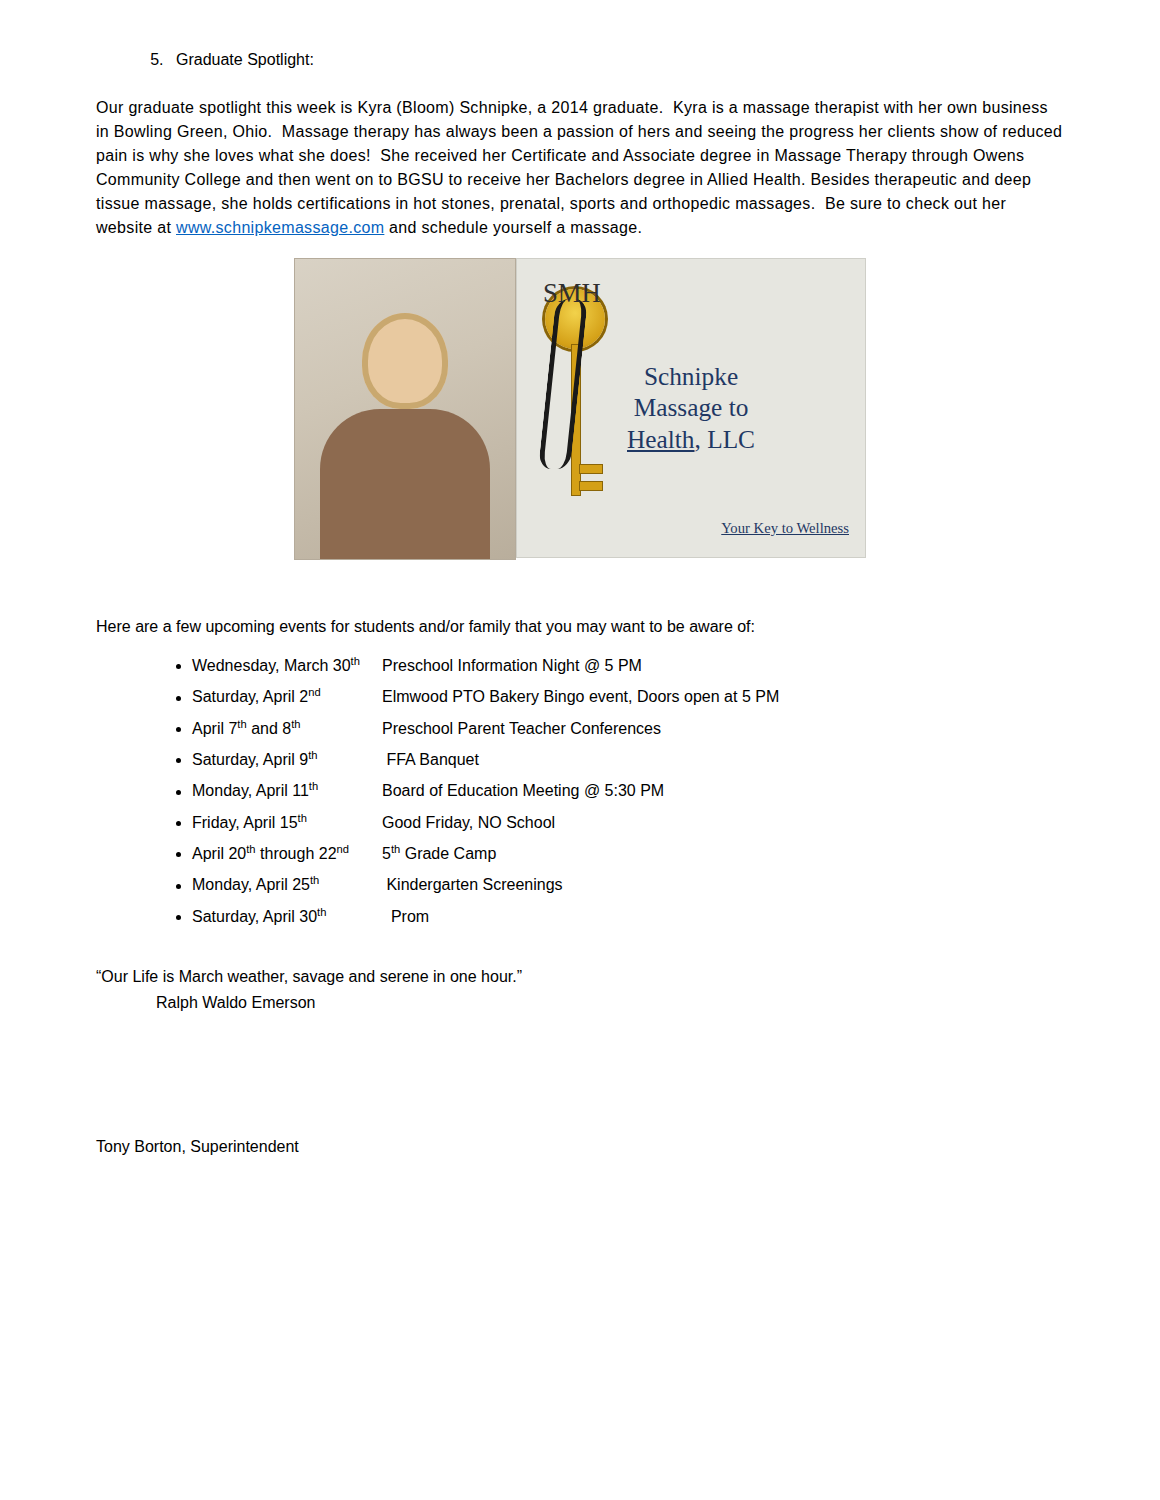Graduate Spotlight:
Our graduate spotlight this week is Kyra (Bloom) Schnipke, a 2014 graduate. Kyra is a massage therapist with her own business in Bowling Green, Ohio. Massage therapy has always been a passion of hers and seeing the progress her clients show of reduced pain is why she loves what she does! She received her Certificate and Associate degree in Massage Therapy through Owens Community College and then went on to BGSU to receive her Bachelors degree in Allied Health. Besides therapeutic and deep tissue massage, she holds certifications in hot stones, prenatal, sports and orthopedic massages. Be sure to check out her website at www.schnipkemassage.com and schedule yourself a massage.
SMH
Schnipke Massage to Health, LLC
Your Key to Wellness
Here are a few upcoming events for students and/or family that you may want to be aware of:
Wednesday, March 30th Preschool Information Night @ 5 PM
Saturday, April 2nd Elmwood PTO Bakery Bingo event, Doors open at 5 PM
April 7th and 8th Preschool Parent Teacher Conferences
Saturday, April 9th FFA Banquet
Monday, April 11th Board of Education Meeting @ 5:30 PM
Friday, April 15th Good Friday, NO School
April 20th through 22nd5th Grade Camp
Monday, April 25th Kindergarten Screenings
Saturday, April 30th Prom
“Our Life is March weather, savage and serene in one hour.”Ralph Waldo Emerson
Tony Borton, Superintendent